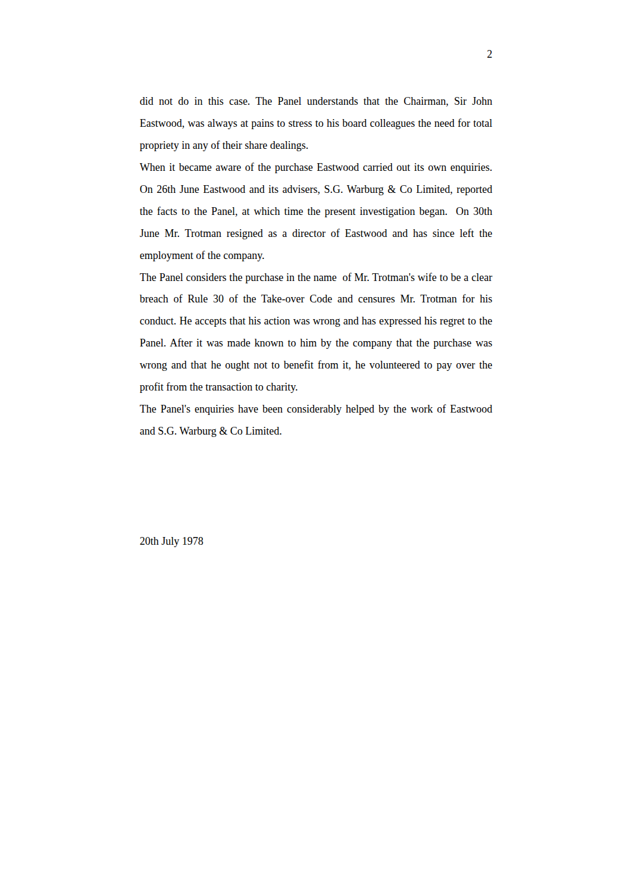2
did not do in this case. The Panel understands that the Chairman, Sir John Eastwood, was always at pains to stress to his board colleagues the need for total propriety in any of their share dealings.
When it became aware of the purchase Eastwood carried out its own enquiries. On 26th June Eastwood and its advisers, S.G. Warburg & Co Limited, reported the facts to the Panel, at which time the present investigation began. On 30th June Mr. Trotman resigned as a director of Eastwood and has since left the employment of the company.
The Panel considers the purchase in the name of Mr. Trotman's wife to be a clear breach of Rule 30 of the Take-over Code and censures Mr. Trotman for his conduct. He accepts that his action was wrong and has expressed his regret to the Panel. After it was made known to him by the company that the purchase was wrong and that he ought not to benefit from it, he volunteered to pay over the profit from the transaction to charity.
The Panel's enquiries have been considerably helped by the work of Eastwood and S.G. Warburg & Co Limited.
20th July 1978